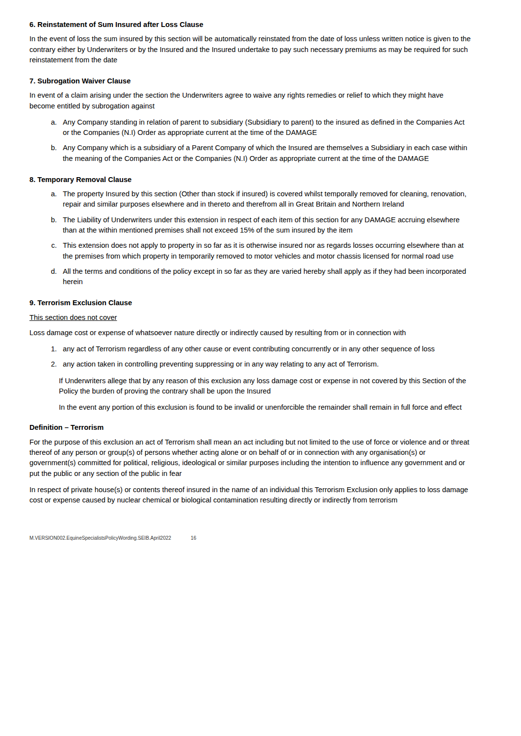6. Reinstatement of Sum Insured after Loss Clause
In the event of loss the sum insured by this section will be automatically reinstated from the date of loss unless written notice is given to the contrary either by Underwriters or by the Insured and the Insured undertake to pay such necessary premiums as may be required for such reinstatement from the date
7. Subrogation Waiver Clause
In event of a claim arising under the section the Underwriters agree to waive any rights remedies or relief to which they might have become entitled by subrogation against
Any Company standing in relation of parent to subsidiary (Subsidiary to parent) to the insured as defined in the Companies Act or the Companies (N.I) Order as appropriate current at the time of the DAMAGE
Any Company which is a subsidiary of a Parent Company of which the Insured are themselves a Subsidiary in each case within the meaning of the Companies Act or the Companies (N.I) Order as appropriate current at the time of the DAMAGE
8. Temporary Removal Clause
The property Insured by this section (Other than stock if insured) is covered whilst temporally removed for cleaning, renovation, repair and similar purposes elsewhere and in thereto and therefrom all in Great Britain and Northern Ireland
The Liability of Underwriters under this extension in respect of each item of this section for any DAMAGE accruing elsewhere than at the within mentioned premises shall not exceed 15% of the sum insured by the item
This extension does not apply to property in so far as it is otherwise insured nor as regards losses occurring elsewhere than at the premises from which property in temporarily removed to motor vehicles and motor chassis licensed for normal road use
All the terms and conditions of the policy except in so far as they are varied hereby shall apply as if they had been incorporated herein
9. Terrorism Exclusion Clause
This section does not cover
Loss damage cost or expense of whatsoever nature directly or indirectly caused by resulting from or in connection with
any act of Terrorism regardless of any other cause or event contributing concurrently or in any other sequence of loss
any action taken in controlling preventing suppressing or in any way relating to any act of Terrorism.
If Underwriters allege that by any reason of this exclusion any loss damage cost or expense in not covered by this Section of the Policy the burden of proving the contrary shall be upon the Insured
In the event any portion of this exclusion is found to be invalid or unenforcible the remainder shall remain in full force and effect
Definition – Terrorism
For the purpose of this exclusion an act of Terrorism shall mean an act including but not limited to the use of force or violence and or threat thereof of any person or group(s) of persons whether acting alone or on behalf of or in connection with any organisation(s) or government(s) committed for political, religious, ideological or similar purposes including the intention to influence any government and or put the public or any section of the public in fear
In respect of private house(s) or contents thereof insured in the name of an individual this Terrorism Exclusion only applies to loss damage cost or expense caused by nuclear chemical or biological contamination resulting directly or indirectly from terrorism
M.VERSION002.EquineSpecialistsPolicyWording.SEIB.April202216